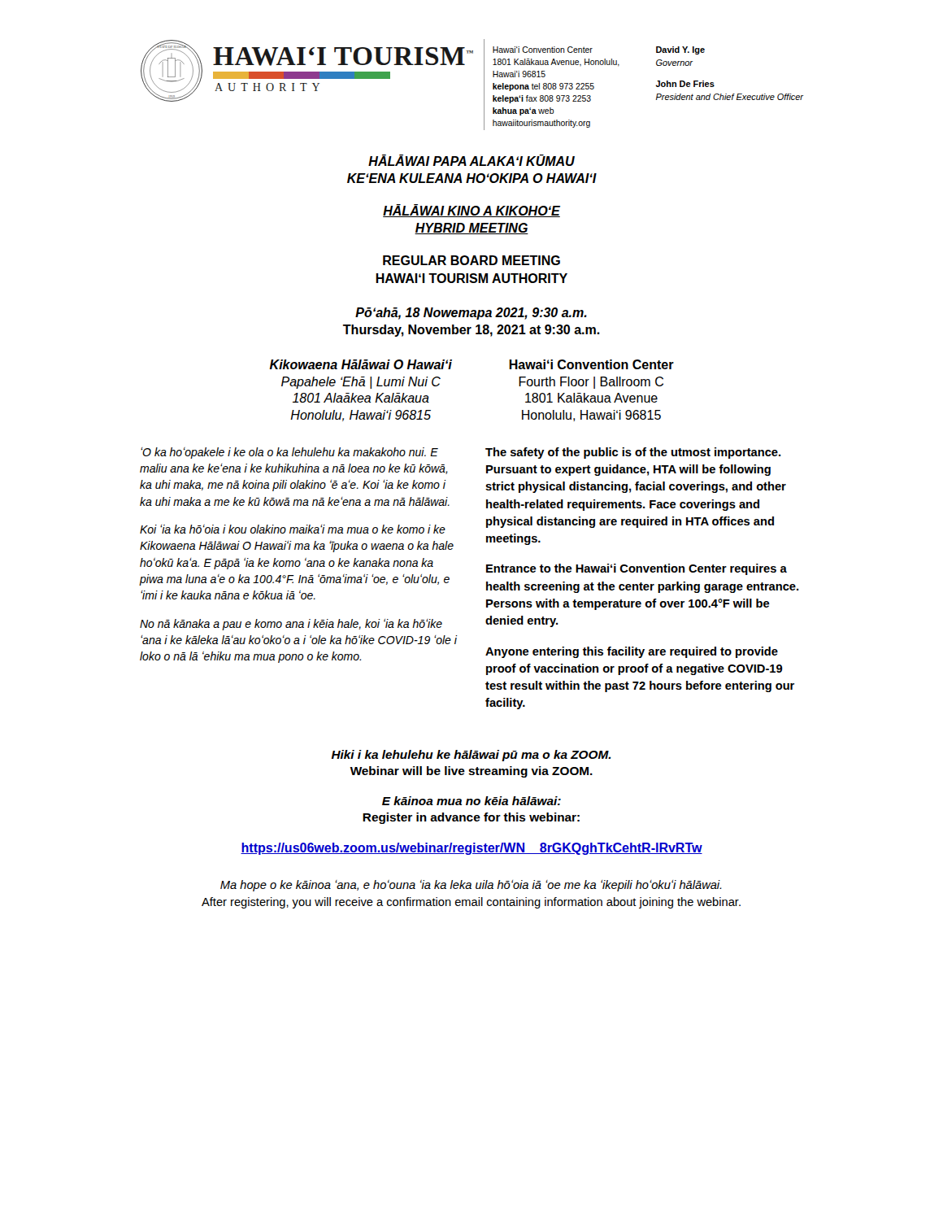STATE OF HAWAII 1959
HAWAIʻI TOURISM™
AUTHORITY
Hawaiʻi Convention Center
1801 Kalākaua Avenue, Honolulu, Hawaiʻi 96815
kelepona tel 808 973 2255
kelepaʻi fax 808 973 2253
kahua paʻa web hawaiitourismauthority.org
David Y. Ige
Governor
John De Fries
President and Chief Executive Officer
HĀLĀWAI PAPA ALAKAʻI KŪMAU
KEʻENA KULEANA HOʻOKIPA O HAWAIʻI
HĀLĀWAI KINO A KIKOHOʻE
HYBRID MEETING
REGULAR BOARD MEETING
HAWAIʻI TOURISM AUTHORITY
Pōʻahā, 18 Nowemapa 2021, 9:30 a.m. Thursday, November 18, 2021 at 9:30 a.m.
Kikowaena Hālāwai O Hawaiʻi
Papahele ʻEhā | Lumi Nui C
1801 Alaākea Kalākaua
Honolulu, Hawaiʻi 96815
Hawaiʻi Convention Center
Fourth Floor | Ballroom C
1801 Kalākaua Avenue
Honolulu, Hawaiʻi 96815
ʻO ka hoʻopakele i ke ola o ka lehulehu ka makakoho nui. E maliu ana ke keʻena i ke kuhikuhina a nā loea no ke kū kōwā, ka uhi maka, me nā koina pili olakino ʻē aʻe. Koi ʻia ke komo i ka uhi maka a me ke kū kōwā ma nā keʻena a ma nā hālāwai.
Koi ʻia ka hōʻoia i kou olakino maikaʻi ma mua o ke komo i ke Kikowaena Hālāwai O Hawaiʻi ma ka ʻīpuka o waena o ka hale hoʻokū kaʻa. E pāpā ʻia ke komo ʻana o ke kanaka nona ka piwa ma luna aʻe o ka 100.4°F. Inā ʻōmaʻimaʻi ʻoe, e ʻoluʻolu, e ʻimi i ke kauka nāna e kōkua iā ʻoe.
No nā kānaka a pau e komo ana i kēia hale, koi ʻia ka hōʻike ʻana i ke kāleka lāʻau koʻokoʻo a i ʻole ka hōʻike COVID-19 ʻole i loko o nā lā ʻehiku ma mua pono o ke komo.
The safety of the public is of the utmost importance. Pursuant to expert guidance, HTA will be following strict physical distancing, facial coverings, and other health-related requirements. Face coverings and physical distancing are required in HTA offices and meetings.
Entrance to the Hawaiʻi Convention Center requires a health screening at the center parking garage entrance. Persons with a temperature of over 100.4°F will be denied entry.
Anyone entering this facility are required to provide proof of vaccination or proof of a negative COVID-19 test result within the past 72 hours before entering our facility.
Hiki i ka lehulehu ke hālāwai pū ma o ka ZOOM. Webinar will be live streaming via ZOOM.
E kāinoa mua no kēia hālāwai: Register in advance for this webinar:
https://us06web.zoom.us/webinar/register/WN__8rGKQghTkCehtR-lRvRTw
Ma hope o ke kāinoa ʻana, e hoʻouna ʻia ka leka uila hōʻoia iā ʻoe me ka ʻikepili hoʻokuʻi hālāwai. After registering, you will receive a confirmation email containing information about joining the webinar.